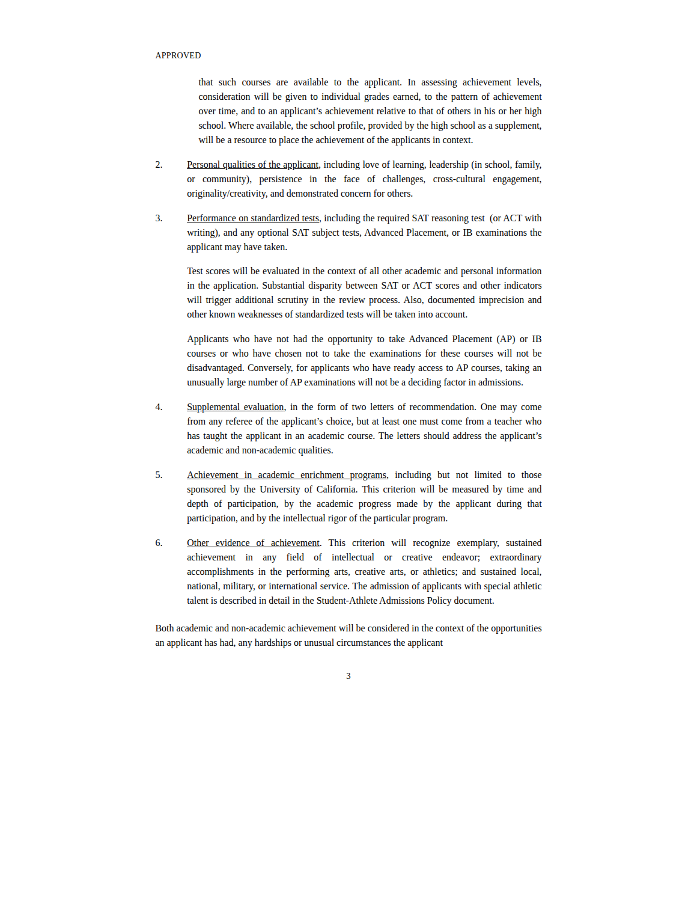APPROVED
that such courses are available to the applicant. In assessing achievement levels, consideration will be given to individual grades earned, to the pattern of achievement over time, and to an applicant’s achievement relative to that of others in his or her high school. Where available, the school profile, provided by the high school as a supplement, will be a resource to place the achievement of the applicants in context.
2.
Personal qualities of the applicant, including love of learning, leadership (in school, family, or community), persistence in the face of challenges, cross-cultural engagement, originality/creativity, and demonstrated concern for others.
3.
Performance on standardized tests, including the required SAT reasoning test (or ACT with writing), and any optional SAT subject tests, Advanced Placement, or IB examinations the applicant may have taken.
Test scores will be evaluated in the context of all other academic and personal information in the application. Substantial disparity between SAT or ACT scores and other indicators will trigger additional scrutiny in the review process. Also, documented imprecision and other known weaknesses of standardized tests will be taken into account.
Applicants who have not had the opportunity to take Advanced Placement (AP) or IB courses or who have chosen not to take the examinations for these courses will not be disadvantaged. Conversely, for applicants who have ready access to AP courses, taking an unusually large number of AP examinations will not be a deciding factor in admissions.
4.
Supplemental evaluation, in the form of two letters of recommendation. One may come from any referee of the applicant’s choice, but at least one must come from a teacher who has taught the applicant in an academic course. The letters should address the applicant’s academic and non-academic qualities.
5.
Achievement in academic enrichment programs, including but not limited to those sponsored by the University of California. This criterion will be measured by time and depth of participation, by the academic progress made by the applicant during that participation, and by the intellectual rigor of the particular program.
6.
Other evidence of achievement. This criterion will recognize exemplary, sustained achievement in any field of intellectual or creative endeavor; extraordinary accomplishments in the performing arts, creative arts, or athletics; and sustained local, national, military, or international service. The admission of applicants with special athletic talent is described in detail in the Student-Athlete Admissions Policy document.
Both academic and non-academic achievement will be considered in the context of the opportunities an applicant has had, any hardships or unusual circumstances the applicant
3